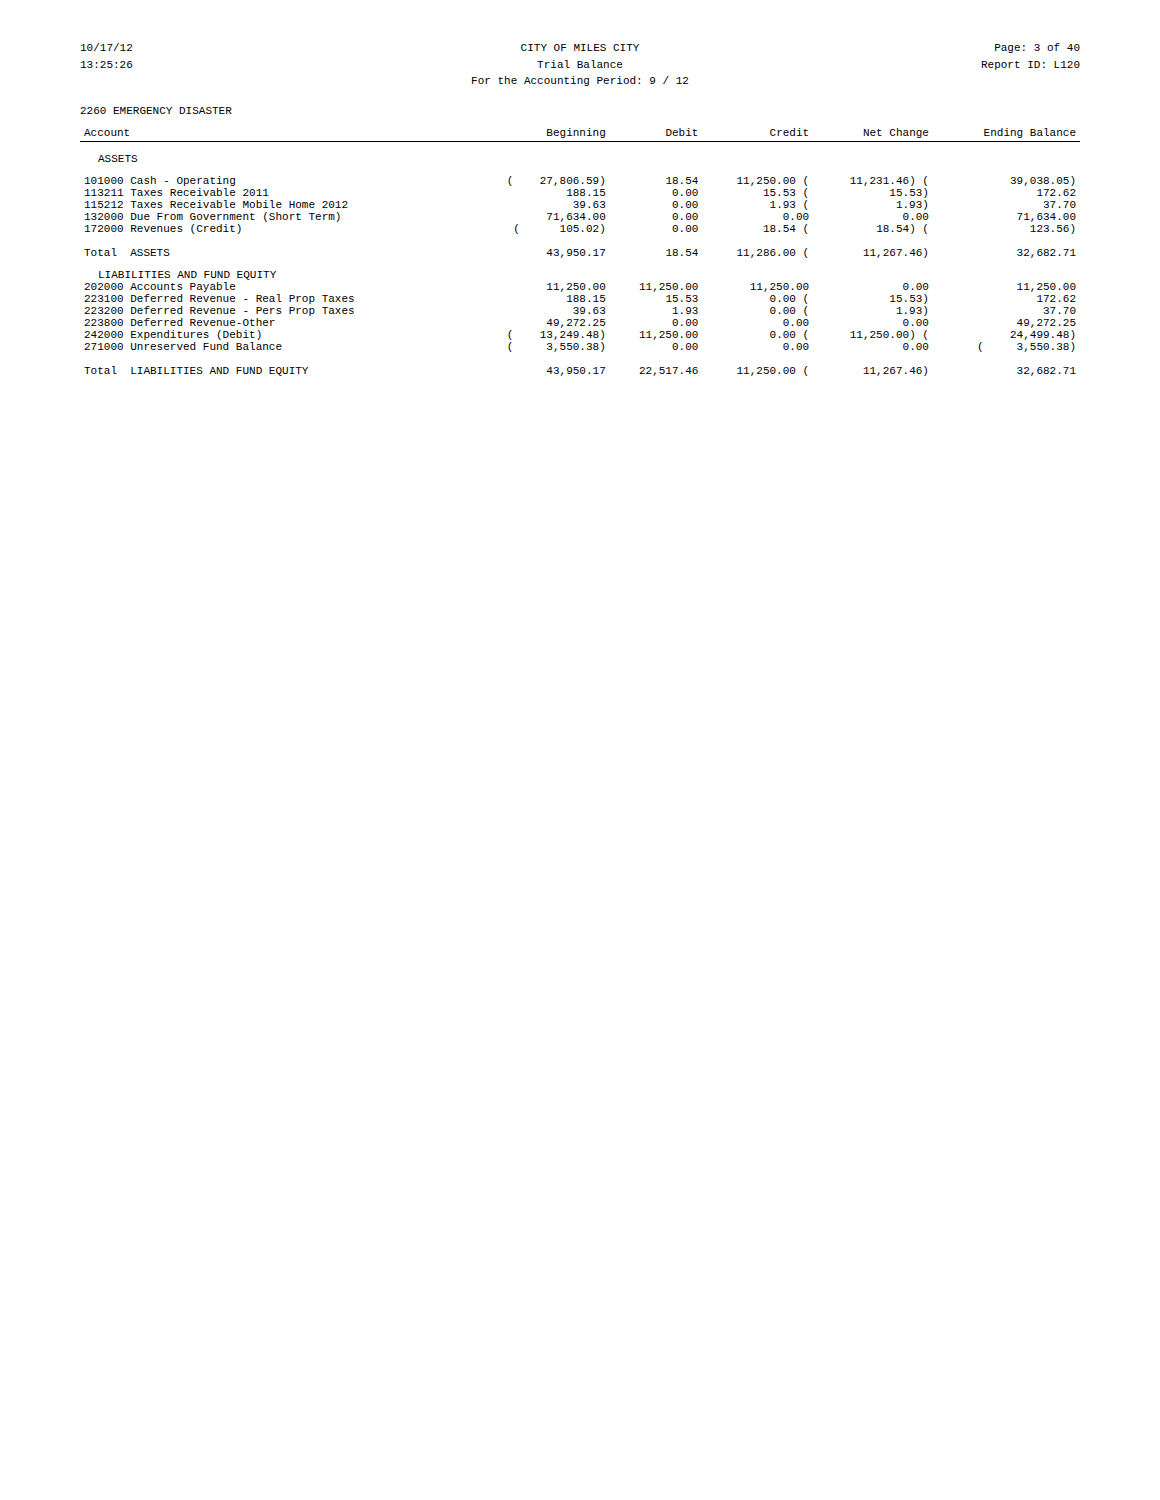10/17/12
13:25:26
CITY OF MILES CITY
Trial Balance
Page: 3 of 40
Report ID: L120
For the Accounting Period: 9 / 12
2260 EMERGENCY DISASTER
| Account | Beginning | Debit | Credit | Net Change | Ending Balance |
| --- | --- | --- | --- | --- | --- |
| ASSETS | |
| 101000 Cash - Operating | ( 27,806.59) | 18.54 | 11,250.00 ( | 11,231.46) ( | 39,038.05) |
| 113211 Taxes Receivable 2011 | 188.15 | 0.00 | 15.53 ( | 15.53) | 172.62 |
| 115212 Taxes Receivable Mobile Home 2012 | 39.63 | 0.00 | 1.93 ( | 1.93) | 37.70 |
| 132000 Due From Government (Short Term) | 71,634.00 | 0.00 | 0.00 | 0.00 | 71,634.00 |
| 172000 Revenues (Credit) | ( 105.02) | 0.00 | 18.54 ( | 18.54) ( | 123.56) |
| Total ASSETS | 43,950.17 | 18.54 | 11,286.00 ( | 11,267.46) | 32,682.71 |
| LIABILITIES AND FUND EQUITY | |
| 202000 Accounts Payable | 11,250.00 | 11,250.00 | 11,250.00 | 0.00 | 11,250.00 |
| 223100 Deferred Revenue - Real Prop Taxes | 188.15 | 15.53 | 0.00 ( | 15.53) | 172.62 |
| 223200 Deferred Revenue - Pers Prop Taxes | 39.63 | 1.93 | 0.00 ( | 1.93) | 37.70 |
| 223800 Deferred Revenue-Other | 49,272.25 | 0.00 | 0.00 | 0.00 | 49,272.25 |
| 242000 Expenditures (Debit) | ( 13,249.48) | 11,250.00 | 0.00 ( | 11,250.00) ( | 24,499.48) |
| 271000 Unreserved Fund Balance | ( 3,550.38) | 0.00 | 0.00 | 0.00 | ( 3,550.38) |
| Total LIABILITIES AND FUND EQUITY | 43,950.17 | 22,517.46 | 11,250.00 ( | 11,267.46) | 32,682.71 |